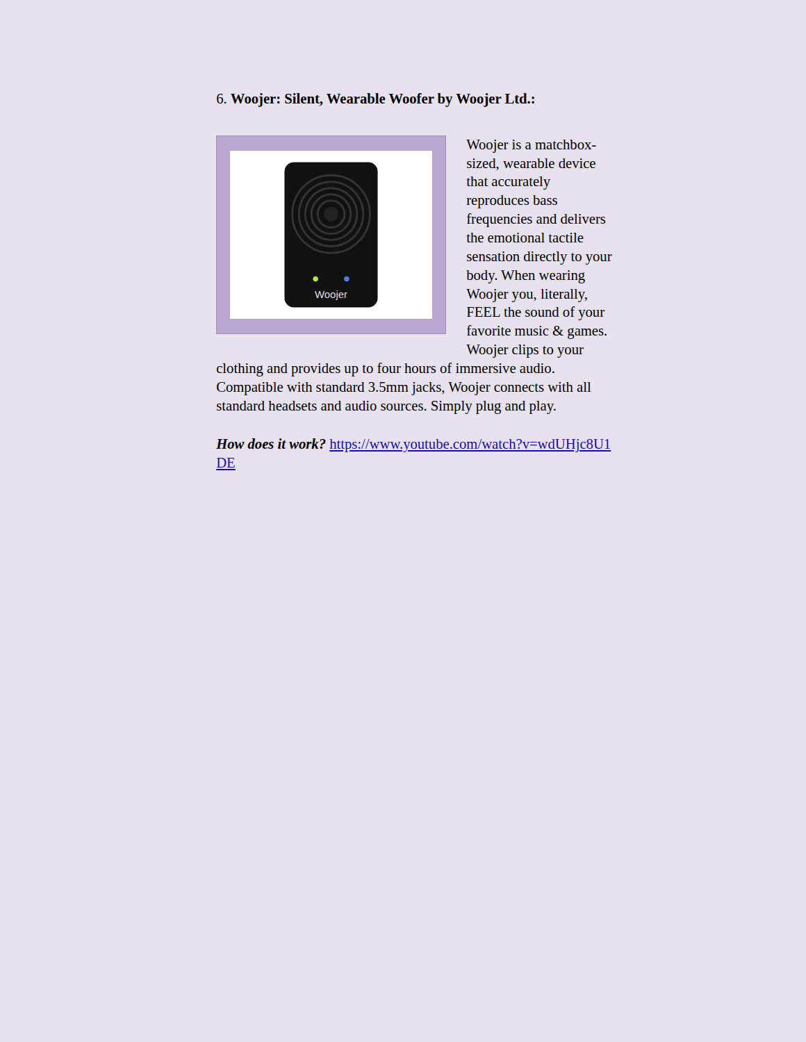6. Woojer: Silent, Wearable Woofer by Woojer Ltd.:
Woojer is a matchbox-sized, wearable device that accurately reproduces bass frequencies and delivers the emotional tactile sensation directly to your body. When wearing Woojer you, literally, FEEL the sound of your favorite music & games. Woojer clips to your clothing and provides up to four hours of immersive audio. Compatible with standard 3.5mm jacks, Woojer connects with all standard headsets and audio sources. Simply plug and play.
How does it work? https://www.youtube.com/watch?v=wdUHjc8U1DE